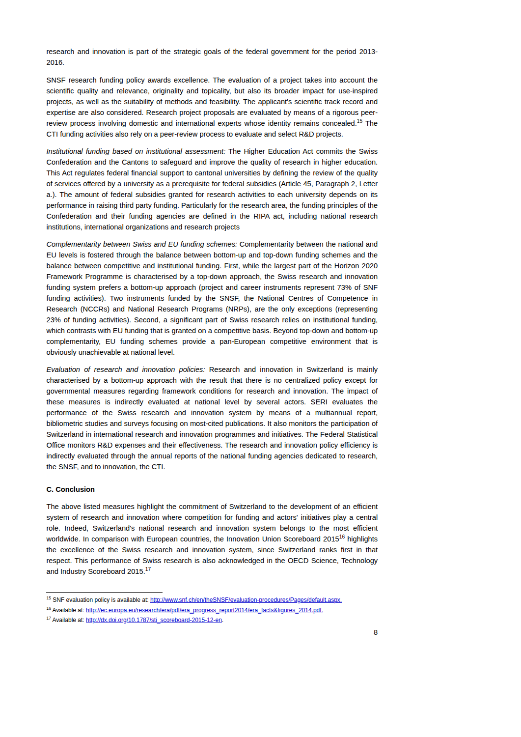research and innovation is part of the strategic goals of the federal government for the period 2013-2016.
SNSF research funding policy awards excellence. The evaluation of a project takes into account the scientific quality and relevance, originality and topicality, but also its broader impact for use-inspired projects, as well as the suitability of methods and feasibility. The applicant's scientific track record and expertise are also considered. Research project proposals are evaluated by means of a rigorous peer-review process involving domestic and international experts whose identity remains concealed.15 The CTI funding activities also rely on a peer-review process to evaluate and select R&D projects.
Institutional funding based on institutional assessment: The Higher Education Act commits the Swiss Confederation and the Cantons to safeguard and improve the quality of research in higher education. This Act regulates federal financial support to cantonal universities by defining the review of the quality of services offered by a university as a prerequisite for federal subsidies (Article 45, Paragraph 2, Letter a.). The amount of federal subsidies granted for research activities to each university depends on its performance in raising third party funding. Particularly for the research area, the funding principles of the Confederation and their funding agencies are defined in the RIPA act, including national research institutions, international organizations and research projects
Complementarity between Swiss and EU funding schemes: Complementarity between the national and EU levels is fostered through the balance between bottom-up and top-down funding schemes and the balance between competitive and institutional funding. First, while the largest part of the Horizon 2020 Framework Programme is characterised by a top-down approach, the Swiss research and innovation funding system prefers a bottom-up approach (project and career instruments represent 73% of SNF funding activities). Two instruments funded by the SNSF, the National Centres of Competence in Research (NCCRs) and National Research Programs (NRPs), are the only exceptions (representing 23% of funding activities). Second, a significant part of Swiss research relies on institutional funding, which contrasts with EU funding that is granted on a competitive basis. Beyond top-down and bottom-up complementarity, EU funding schemes provide a pan-European competitive environment that is obviously unachievable at national level.
Evaluation of research and innovation policies: Research and innovation in Switzerland is mainly characterised by a bottom-up approach with the result that there is no centralized policy except for governmental measures regarding framework conditions for research and innovation. The impact of these measures is indirectly evaluated at national level by several actors. SERI evaluates the performance of the Swiss research and innovation system by means of a multiannual report, bibliometric studies and surveys focusing on most-cited publications. It also monitors the participation of Switzerland in international research and innovation programmes and initiatives. The Federal Statistical Office monitors R&D expenses and their effectiveness. The research and innovation policy efficiency is indirectly evaluated through the annual reports of the national funding agencies dedicated to research, the SNSF, and to innovation, the CTI.
C. Conclusion
The above listed measures highlight the commitment of Switzerland to the development of an efficient system of research and innovation where competition for funding and actors' initiatives play a central role. Indeed, Switzerland's national research and innovation system belongs to the most efficient worldwide. In comparison with European countries, the Innovation Union Scoreboard 201516 highlights the excellence of the Swiss research and innovation system, since Switzerland ranks first in that respect. This performance of Swiss research is also acknowledged in the OECD Science, Technology and Industry Scoreboard 2015.17
15 SNF evaluation policy is available at: http://www.snf.ch/en/theSNSF/evaluation-procedures/Pages/default.aspx.
16 Available at: http://ec.europa.eu/research/era/pdf/era_progress_report2014/era_facts&figures_2014.pdf.
17 Available at: http://dx.doi.org/10.1787/sti_scoreboard-2015-12-en.
8